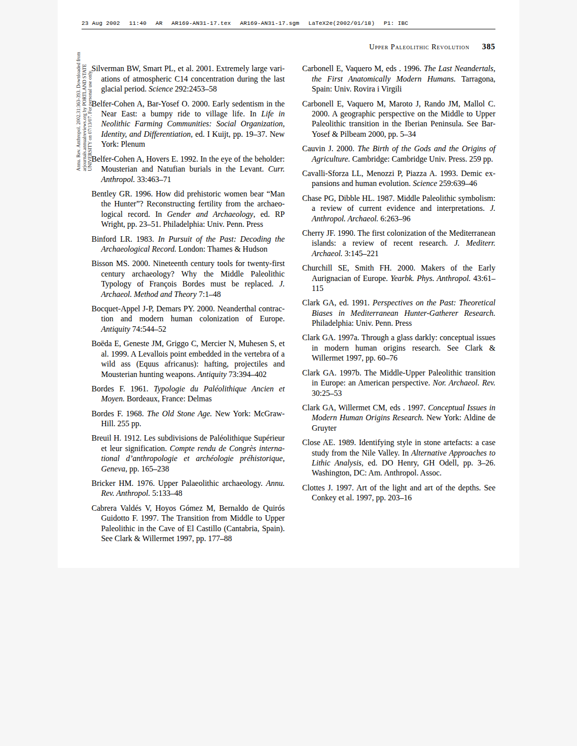23 Aug 2002 11:40 AR AR169-AN31-17.tex AR169-AN31-17.sgm LaTeX2e(2002/01/18) P1: IBC
Annu. Rev. Anthropol. 2002.31:363-393. Downloaded from arjournals.annualreviews.org by PORTLAND STATE UNIVERSITY on 07/13/07. For personal use only.
Upper Paleolithic Revolution385
Silverman BW, Smart PL, et al. 2001. Extremely large variations of atmospheric C14 concentration during the last glacial period. Science 292:2453–58
Belfer-Cohen A, Bar-Yosef O. 2000. Early sedentism in the Near East: a bumpy ride to village life. In Life in Neolithic Farming Communities: Social Organization, Identity, and Differentiation, ed. I Kuijt, pp. 19–37. New York: Plenum
Belfer-Cohen A, Hovers E. 1992. In the eye of the beholder: Mousterian and Natufian burials in the Levant. Curr. Anthropol. 33:463–71
Bentley GR. 1996. How did prehistoric women bear “Man the Hunter”? Reconstructing fertility from the archaeological record. In Gender and Archaeology, ed. RP Wright, pp. 23–51. Philadelphia: Univ. Penn. Press
Binford LR. 1983. In Pursuit of the Past: Decoding the Archaeological Record. London: Thames & Hudson
Bisson MS. 2000. Nineteenth century tools for twenty-first century archaeology? Why the Middle Paleolithic Typology of François Bordes must be replaced. J. Archaeol. Method and Theory 7:1–48
Bocquet-Appel J-P, Demars PY. 2000. Neanderthal contraction and modern human colonization of Europe. Antiquity 74:544–52
Boëda E, Geneste JM, Griggo C, Mercier N, Muhesen S, et al. 1999. A Levallois point embedded in the vertebra of a wild ass (Equus africanus): hafting, projectiles and Mousterian hunting weapons. Antiquity 73:394–402
Bordes F. 1961. Typologie du Paléolithique Ancien et Moyen. Bordeaux, France: Delmas
Bordes F. 1968. The Old Stone Age. New York: McGraw-Hill. 255 pp.
Breuil H. 1912. Les subdivisions de Paléolithique Supérieur et leur signification. Compte rendu de Congrès international d’anthropologie et archéologie préhistorique, Geneva, pp. 165–238
Bricker HM. 1976. Upper Palaeolithic archaeology. Annu. Rev. Anthropol. 5:133–48
Cabrera Valdés V, Hoyos Gómez M, Bernaldo de Quirós Guidotto F. 1997. The Transition from Middle to Upper Paleolithic in the Cave of El Castillo (Cantabria, Spain). See Clark & Willermet 1997, pp. 177–88
Carbonell E, Vaquero M, eds . 1996. The Last Neandertals, the First Anatomically Modern Humans. Tarragona, Spain: Univ. Rovira i Virgili
Carbonell E, Vaquero M, Maroto J, Rando JM, Mallol C. 2000. A geographic perspective on the Middle to Upper Paleolithic transition in the Iberian Peninsula. See Bar-Yosef & Pilbeam 2000, pp. 5–34
Cauvin J. 2000. The Birth of the Gods and the Origins of Agriculture. Cambridge: Cambridge Univ. Press. 259 pp.
Cavalli-Sforza LL, Menozzi P, Piazza A. 1993. Demic expansions and human evolution. Science 259:639–46
Chase PG, Dibble HL. 1987. Middle Paleolithic symbolism: a review of current evidence and interpretations. J. Anthropol. Archaeol. 6:263–96
Cherry JF. 1990. The first colonization of the Mediterranean islands: a review of recent research. J. Mediterr. Archaeol. 3:145–221
Churchill SE, Smith FH. 2000. Makers of the Early Aurignacian of Europe. Yearbk. Phys. Anthropol. 43:61–115
Clark GA, ed. 1991. Perspectives on the Past: Theoretical Biases in Mediterranean Hunter-Gatherer Research. Philadelphia: Univ. Penn. Press
Clark GA. 1997a. Through a glass darkly: conceptual issues in modern human origins research. See Clark & Willermet 1997, pp. 60–76
Clark GA. 1997b. The Middle-Upper Paleolithic transition in Europe: an American perspective. Nor. Archaeol. Rev. 30:25–53
Clark GA, Willermet CM, eds . 1997. Conceptual Issues in Modern Human Origins Research. New York: Aldine de Gruyter
Close AE. 1989. Identifying style in stone artefacts: a case study from the Nile Valley. In Alternative Approaches to Lithic Analysis, ed. DO Henry, GH Odell, pp. 3–26. Washington, DC: Am. Anthropol. Assoc.
Clottes J. 1997. Art of the light and art of the depths. See Conkey et al. 1997, pp. 203–16